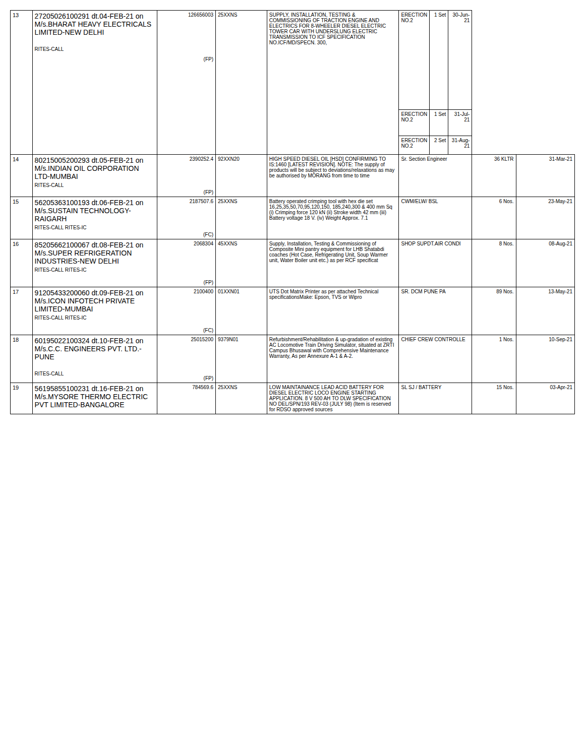| 13 | 27205026100291 dt.04-FEB-21 on M/s.BHARAT HEAVY ELECTRICALS LIMITED-NEW DELHI RITES-CALL | 126656003 (FP) | 25XXNS | SUPPLY, INSTALLATION, TESTING & COMMISSIONING OF TRACTION ENGINE AND ELECTRICS FOR 8-WHEELER DIESEL ELECTRIC TOWER CAR WITH UNDERSLUNG ELECTRIC TRANSMISSION TO ICF SPECIFICATION NO.ICF/MD/SPECN. 300, | / ERECTION NO.2 / 1 Set / 30-Jun-21 / / ERECTION NO.2 / 1 Set / 31-Jul-21 / / ERECTION NO.2 / 2 Set / 31-Aug-21 / |
| 14 | 80215005200293 dt.05-FEB-21 on M/s.INDIAN OIL CORPORATION LTD-MUMBAI RITES-CALL | 2390252.4 (FP) | 92XXN20 | HIGH SPEED DIESEL OIL [HSD] CONFIRMING TO IS:1460 [LATEST REVISION]. NOTE: The supply of products will be subject to deviations/relaxations as may be authorised by MORANG from time to time | Sr. Section Engineer | 36 KLTR | 31-Mar-21 |
| 15 | 56205363100193 dt.06-FEB-21 on M/s.SUSTAIN TECHNOLOGY-RAIGARH RITES-CALL RITES-IC | 2187507.6 (FC) | 25XXNS | Battery operated crimping tool with hex die set 16,25,35,50,70,95,120,150, 185,240,300 & 400 mm Sq (i) Crimping force 120 kN (ii) Stroke width 42 mm (iii) Battery voltage 18 V. (iv) Weight Approx. 7.1 | CWM/ELW/ BSL | 6 Nos. | 23-May-21 |
| 16 | 85205662100067 dt.08-FEB-21 on M/s.SUPER REFRIGERATION INDUSTRIES-NEW DELHI RITES-CALL RITES-IC | 2068304 (FP) | 45XXNS | Supply, Installation, Testing & Commissioning of Composite Mini pantry equipment for LHB Shatabdi coaches (Hot Case, Refrigerating Unit, Soup Warmer unit, Water Boiler unit etc.) as per RCF specificat | SHOP SUPDT.AIR CONDI | 8 Nos. | 08-Aug-21 |
| 17 | 91205433200060 dt.09-FEB-21 on M/s.ICON INFOTECH PRIVATE LIMITED-MUMBAI RITES-CALL RITES-IC | 2100400 (FC) | 01XXN01 | UTS Dot Matrix Printer as per attached Technical specificationsMake: Epson, TVS or Wipro | SR. DCM PUNE PA | 89 Nos. | 13-May-21 |
| 18 | 60195022100324 dt.10-FEB-21 on M/s.C.C. ENGINEERS PVT. LTD.-PUNE RITES-CALL | 25015200 (FP) | 9379N01 | Refurbishment/Rehabilitation & up-gradation of existing AC Locomotive Train Driving Simulator, situated at ZRTI Campus Bhusawal with Comprehensive Maintenance Warranty, As per Annexure A-1 & A-2. | CHIEF CREW CONTROLLE | 1 Nos. | 10-Sep-21 |
| 19 | 56195855100231 dt.16-FEB-21 on M/s.MYSORE THERMO ELECTRIC PVT LIMITED-BANGALORE | 784569.6 | 25XXNS | LOW MAINTAINANCE LEAD ACID BATTERY FOR DIESEL ELECTRIC LOCO ENGINE STARTING APPLICATION. 8 V 500 AH TO DLW SPECIFICATION NO DEL/SPN/193 REV-03 (JULY 98) (Item is reserved for RDSO approved sources | SL SJ / BATTERY | 15 Nos. | 03-Apr-21 |